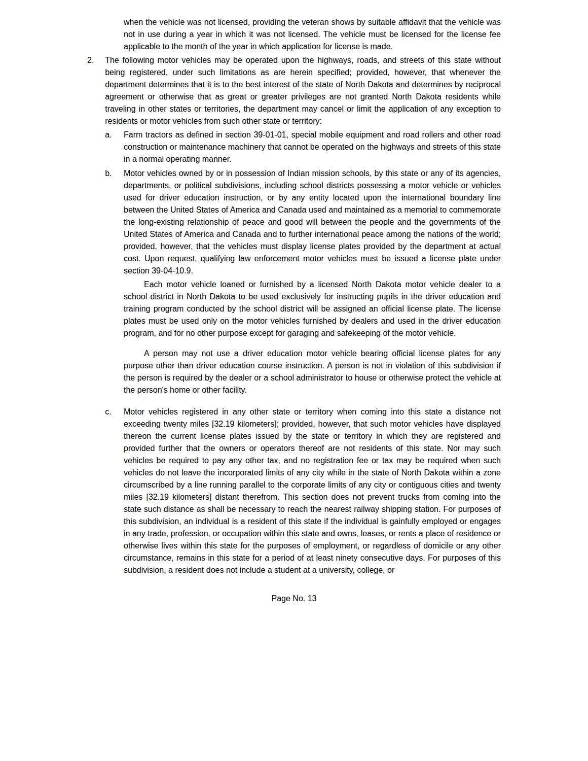when the vehicle was not licensed, providing the veteran shows by suitable affidavit that the vehicle was not in use during a year in which it was not licensed. The vehicle must be licensed for the license fee applicable to the month of the year in which application for license is made.
2.
The following motor vehicles may be operated upon the highways, roads, and streets of this state without being registered, under such limitations as are herein specified; provided, however, that whenever the department determines that it is to the best interest of the state of North Dakota and determines by reciprocal agreement or otherwise that as great or greater privileges are not granted North Dakota residents while traveling in other states or territories, the department may cancel or limit the application of any exception to residents or motor vehicles from such other state or territory:
a.
Farm tractors as defined in section 39-01-01, special mobile equipment and road rollers and other road construction or maintenance machinery that cannot be operated on the highways and streets of this state in a normal operating manner.
b.
Motor vehicles owned by or in possession of Indian mission schools, by this state or any of its agencies, departments, or political subdivisions, including school districts possessing a motor vehicle or vehicles used for driver education instruction, or by any entity located upon the international boundary line between the United States of America and Canada used and maintained as a memorial to commemorate the long-existing relationship of peace and good will between the people and the governments of the United States of America and Canada and to further international peace among the nations of the world; provided, however, that the vehicles must display license plates provided by the department at actual cost. Upon request, qualifying law enforcement motor vehicles must be issued a license plate under section 39-04-10.9.
Each motor vehicle loaned or furnished by a licensed North Dakota motor vehicle dealer to a school district in North Dakota to be used exclusively for instructing pupils in the driver education and training program conducted by the school district will be assigned an official license plate. The license plates must be used only on the motor vehicles furnished by dealers and used in the driver education program, and for no other purpose except for garaging and safekeeping of the motor vehicle.
A person may not use a driver education motor vehicle bearing official license plates for any purpose other than driver education course instruction. A person is not in violation of this subdivision if the person is required by the dealer or a school administrator to house or otherwise protect the vehicle at the person's home or other facility.
c.
Motor vehicles registered in any other state or territory when coming into this state a distance not exceeding twenty miles [32.19 kilometers]; provided, however, that such motor vehicles have displayed thereon the current license plates issued by the state or territory in which they are registered and provided further that the owners or operators thereof are not residents of this state. Nor may such vehicles be required to pay any other tax, and no registration fee or tax may be required when such vehicles do not leave the incorporated limits of any city while in the state of North Dakota within a zone circumscribed by a line running parallel to the corporate limits of any city or contiguous cities and twenty miles [32.19 kilometers] distant therefrom. This section does not prevent trucks from coming into the state such distance as shall be necessary to reach the nearest railway shipping station. For purposes of this subdivision, an individual is a resident of this state if the individual is gainfully employed or engages in any trade, profession, or occupation within this state and owns, leases, or rents a place of residence or otherwise lives within this state for the purposes of employment, or regardless of domicile or any other circumstance, remains in this state for a period of at least ninety consecutive days. For purposes of this subdivision, a resident does not include a student at a university, college, or
Page No. 13